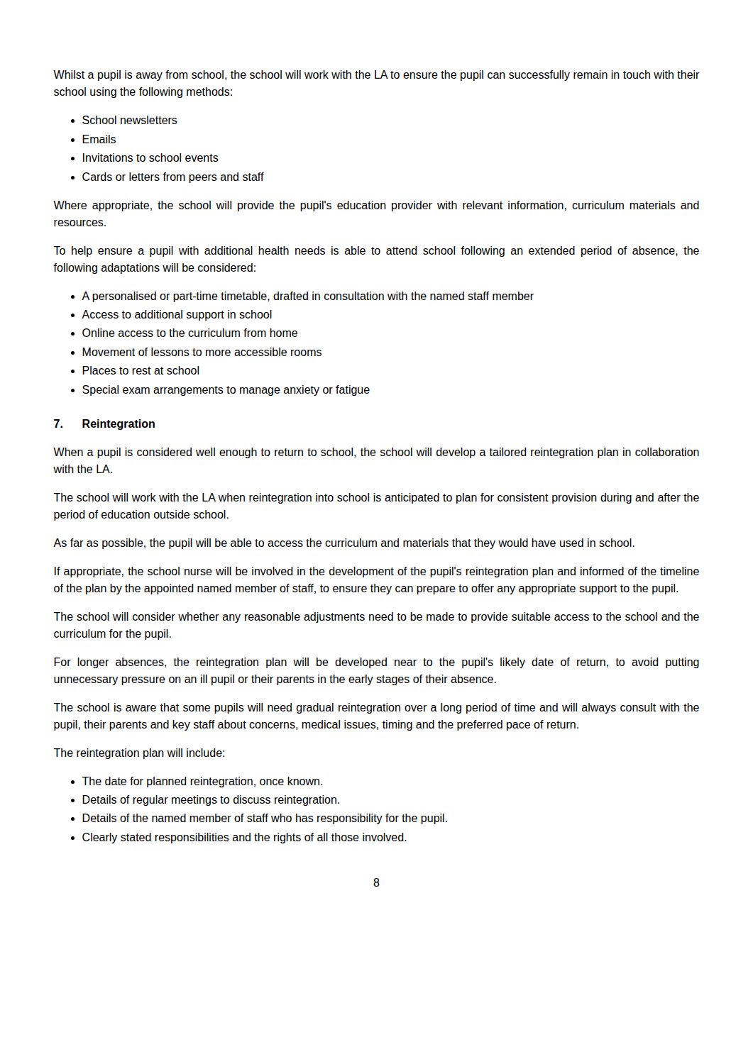Whilst a pupil is away from school, the school will work with the LA to ensure the pupil can successfully remain in touch with their school using the following methods:
School newsletters
Emails
Invitations to school events
Cards or letters from peers and staff
Where appropriate, the school will provide the pupil's education provider with relevant information, curriculum materials and resources.
To help ensure a pupil with additional health needs is able to attend school following an extended period of absence, the following adaptations will be considered:
A personalised or part-time timetable, drafted in consultation with the named staff member
Access to additional support in school
Online access to the curriculum from home
Movement of lessons to more accessible rooms
Places to rest at school
Special exam arrangements to manage anxiety or fatigue
7. Reintegration
When a pupil is considered well enough to return to school, the school will develop a tailored reintegration plan in collaboration with the LA.
The school will work with the LA when reintegration into school is anticipated to plan for consistent provision during and after the period of education outside school.
As far as possible, the pupil will be able to access the curriculum and materials that they would have used in school.
If appropriate, the school nurse will be involved in the development of the pupil's reintegration plan and informed of the timeline of the plan by the appointed named member of staff, to ensure they can prepare to offer any appropriate support to the pupil.
The school will consider whether any reasonable adjustments need to be made to provide suitable access to the school and the curriculum for the pupil.
For longer absences, the reintegration plan will be developed near to the pupil's likely date of return, to avoid putting unnecessary pressure on an ill pupil or their parents in the early stages of their absence.
The school is aware that some pupils will need gradual reintegration over a long period of time and will always consult with the pupil, their parents and key staff about concerns, medical issues, timing and the preferred pace of return.
The reintegration plan will include:
The date for planned reintegration, once known.
Details of regular meetings to discuss reintegration.
Details of the named member of staff who has responsibility for the pupil.
Clearly stated responsibilities and the rights of all those involved.
8